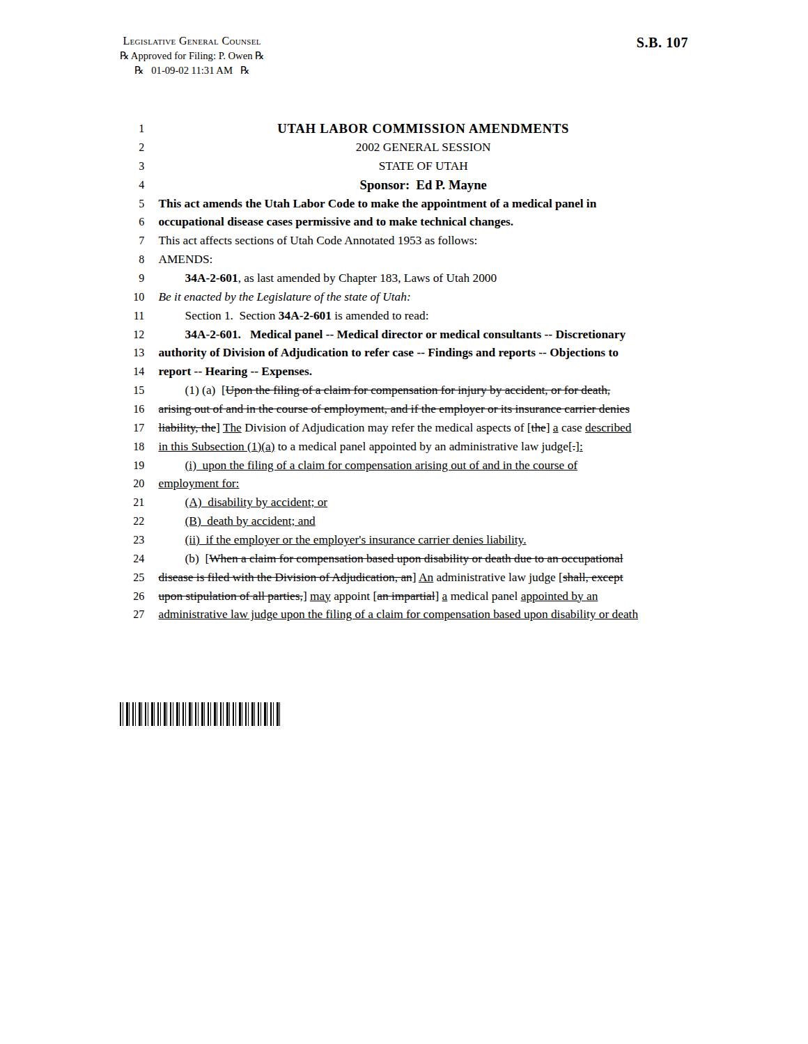Legislative General Counsel
℞ Approved for Filing: P. Owen ℞
℞ 01-09-02 11:31 AM ℞
S.B. 107
UTAH LABOR COMMISSION AMENDMENTS
2002 GENERAL SESSION
STATE OF UTAH
Sponsor: Ed P. Mayne
This act amends the Utah Labor Code to make the appointment of a medical panel in
occupational disease cases permissive and to make technical changes.
This act affects sections of Utah Code Annotated 1953 as follows:
AMENDS:
34A-2-601, as last amended by Chapter 183, Laws of Utah 2000
Be it enacted by the Legislature of the state of Utah:
Section 1. Section 34A-2-601 is amended to read:
34A-2-601. Medical panel -- Medical director or medical consultants -- Discretionary
authority of Division of Adjudication to refer case -- Findings and reports -- Objections to
report -- Hearing -- Expenses.
(1) (a) [Upon the filing of a claim for compensation for injury by accident, or for death,
arising out of and in the course of employment, and if the employer or its insurance carrier denies
liability, the] The Division of Adjudication may refer the medical aspects of [the] a case described
in this Subsection (1)(a) to a medical panel appointed by an administrative law judge[.]:
(i) upon the filing of a claim for compensation arising out of and in the course of
employment for:
(A) disability by accident; or
(B) death by accident; and
(ii) if the employer or the employer's insurance carrier denies liability.
(b) [When a claim for compensation based upon disability or death due to an occupational
disease is filed with the Division of Adjudication, an] An administrative law judge [shall, except
upon stipulation of all parties,] may appoint [an impartial] a medical panel appointed by an
administrative law judge upon the filing of a claim for compensation based upon disability or death